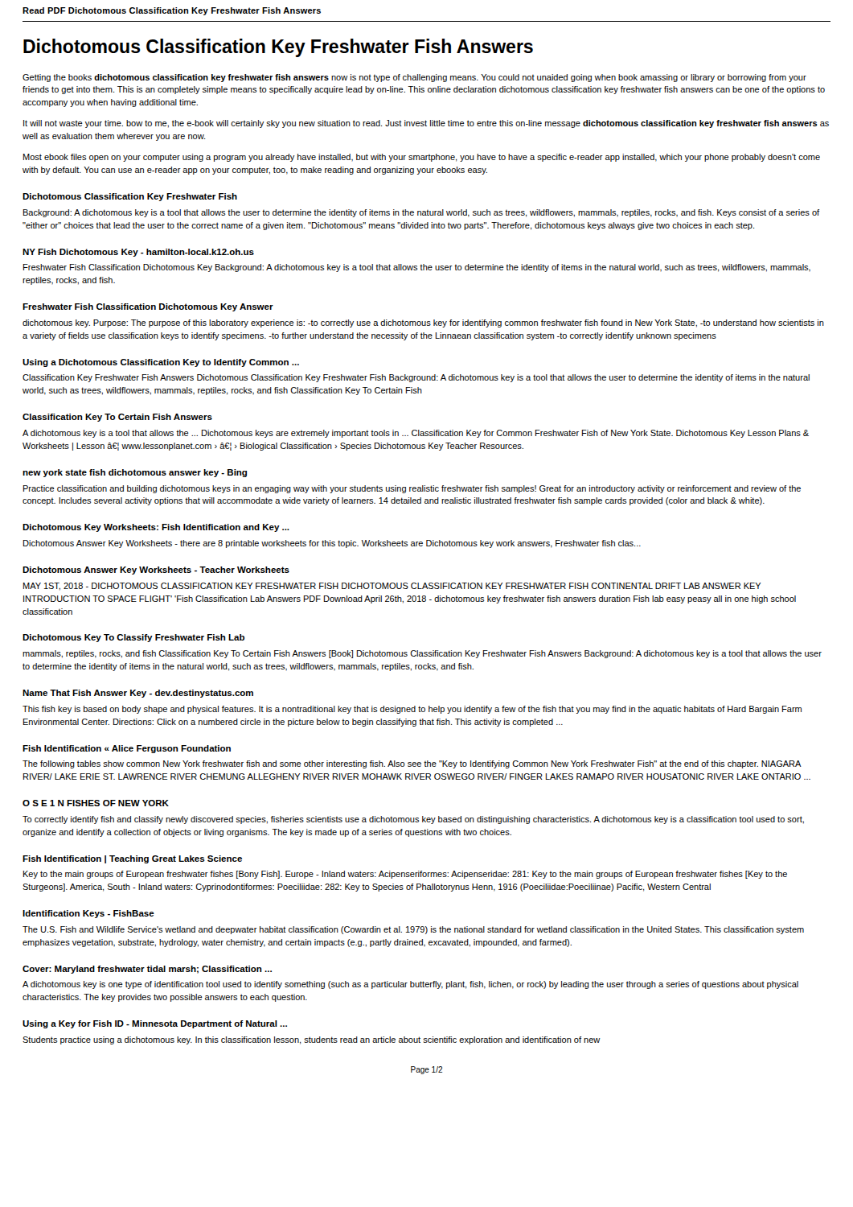Read PDF Dichotomous Classification Key Freshwater Fish Answers
Dichotomous Classification Key Freshwater Fish Answers
Getting the books dichotomous classification key freshwater fish answers now is not type of challenging means. You could not unaided going when book amassing or library or borrowing from your friends to get into them. This is an completely simple means to specifically acquire lead by on-line. This online declaration dichotomous classification key freshwater fish answers can be one of the options to accompany you when having additional time.
It will not waste your time. bow to me, the e-book will certainly sky you new situation to read. Just invest little time to entre this on-line message dichotomous classification key freshwater fish answers as well as evaluation them wherever you are now.
Most ebook files open on your computer using a program you already have installed, but with your smartphone, you have to have a specific e-reader app installed, which your phone probably doesn't come with by default. You can use an e-reader app on your computer, too, to make reading and organizing your ebooks easy.
Dichotomous Classification Key Freshwater Fish
Background: A dichotomous key is a tool that allows the user to determine the identity of items in the natural world, such as trees, wildflowers, mammals, reptiles, rocks, and fish. Keys consist of a series of "either or" choices that lead the user to the correct name of a given item. "Dichotomous" means "divided into two parts". Therefore, dichotomous keys always give two choices in each step.
NY Fish Dichotomous Key - hamilton-local.k12.oh.us
Freshwater Fish Classification Dichotomous Key Background: A dichotomous key is a tool that allows the user to determine the identity of items in the natural world, such as trees, wildflowers, mammals, reptiles, rocks, and fish.
Freshwater Fish Classification Dichotomous Key Answer
dichotomous key. Purpose: The purpose of this laboratory experience is: -to correctly use a dichotomous key for identifying common freshwater fish found in New York State, -to understand how scientists in a variety of fields use classification keys to identify specimens. -to further understand the necessity of the Linnaean classification system -to correctly identify unknown specimens
Using a Dichotomous Classification Key to Identify Common ...
Classification Key Freshwater Fish Answers Dichotomous Classification Key Freshwater Fish Background: A dichotomous key is a tool that allows the user to determine the identity of items in the natural world, such as trees, wildflowers, mammals, reptiles, rocks, and fish Classification Key To Certain Fish
Classification Key To Certain Fish Answers
A dichotomous key is a tool that allows the ... Dichotomous keys are extremely important tools in ... Classification Key for Common Freshwater Fish of New York State. Dichotomous Key Lesson Plans & Worksheets | Lesson â€¦ www.lessonplanet.com › â€¦ › Biological Classification › Species Dichotomous Key Teacher Resources.
new york state fish dichotomous answer key - Bing
Practice classification and building dichotomous keys in an engaging way with your students using realistic freshwater fish samples! Great for an introductory activity or reinforcement and review of the concept. Includes several activity options that will accommodate a wide variety of learners. 14 detailed and realistic illustrated freshwater fish sample cards provided (color and black & white).
Dichotomous Key Worksheets: Fish Identification and Key ...
Dichotomous Answer Key Worksheets - there are 8 printable worksheets for this topic. Worksheets are Dichotomous key work answers, Freshwater fish clas...
Dichotomous Answer Key Worksheets - Teacher Worksheets
MAY 1ST, 2018 - DICHOTOMOUS CLASSIFICATION KEY FRESHWATER FISH DICHOTOMOUS CLASSIFICATION KEY FRESHWATER FISH CONTINENTAL DRIFT LAB ANSWER KEY INTRODUCTION TO SPACE FLIGHT' 'Fish Classification Lab Answers PDF Download April 26th, 2018 - dichotomous key freshwater fish answers duration Fish lab easy peasy all in one high school classification
Dichotomous Key To Classify Freshwater Fish Lab
mammals, reptiles, rocks, and fish Classification Key To Certain Fish Answers [Book] Dichotomous Classification Key Freshwater Fish Answers Background: A dichotomous key is a tool that allows the user to determine the identity of items in the natural world, such as trees, wildflowers, mammals, reptiles, rocks, and fish.
Name That Fish Answer Key - dev.destinystatus.com
This fish key is based on body shape and physical features. It is a nontraditional key that is designed to help you identify a few of the fish that you may find in the aquatic habitats of Hard Bargain Farm Environmental Center. Directions: Click on a numbered circle in the picture below to begin classifying that fish. This activity is completed ...
Fish Identification « Alice Ferguson Foundation
The following tables show common New York freshwater fish and some other interesting fish. Also see the "Key to Identifying Common New York Freshwater Fish" at the end of this chapter. NIAGARA RIVER/ LAKE ERIE ST. LAWRENCE RIVER CHEMUNG ALLEGHENY RIVER RIVER MOHAWK RIVER OSWEGO RIVER/ FINGER LAKES RAMAPO RIVER HOUSATONIC RIVER LAKE ONTARIO ...
O S E 1 N FISHES OF NEW YORK
To correctly identify fish and classify newly discovered species, fisheries scientists use a dichotomous key based on distinguishing characteristics. A dichotomous key is a classification tool used to sort, organize and identify a collection of objects or living organisms. The key is made up of a series of questions with two choices.
Fish Identification | Teaching Great Lakes Science
Key to the main groups of European freshwater fishes [Bony Fish]. Europe - Inland waters: Acipenseriformes: Acipenseridae: 281: Key to the main groups of European freshwater fishes [Key to the Sturgeons]. America, South - Inland waters: Cyprinodontiformes: Poeciliidae: 282: Key to Species of Phallotorynus Henn, 1916 (Poeciliidae:Poeciliinae) Pacific, Western Central
Identification Keys - FishBase
The U.S. Fish and Wildlife Service's wetland and deepwater habitat classification (Cowardin et al. 1979) is the national standard for wetland classification in the United States. This classification system emphasizes vegetation, substrate, hydrology, water chemistry, and certain impacts (e.g., partly drained, excavated, impounded, and farmed).
Cover: Maryland freshwater tidal marsh; Classification ...
A dichotomous key is one type of identification tool used to identify something (such as a particular butterfly, plant, fish, lichen, or rock) by leading the user through a series of questions about physical characteristics. The key provides two possible answers to each question.
Using a Key for Fish ID - Minnesota Department of Natural ...
Students practice using a dichotomous key. In this classification lesson, students read an article about scientific exploration and identification of new
Page 1/2